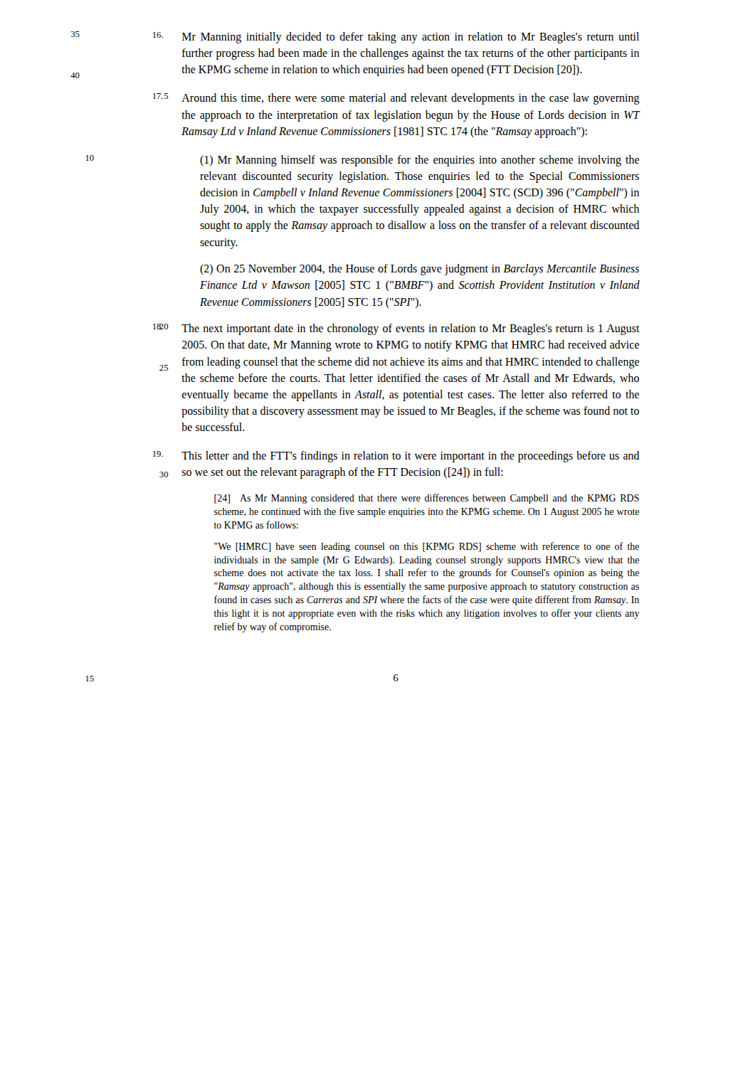16. Mr Manning initially decided to defer taking any action in relation to Mr Beagles's return until further progress had been made in the challenges against the tax returns of the other participants in the KPMG scheme in relation to which enquiries had been opened (FTT Decision [20]).
5 17. Around this time, there were some material and relevant developments in the case law governing the approach to the interpretation of tax legislation begun by the House of Lords decision in WT Ramsay Ltd v Inland Revenue Commissioners [1981] STC 174 (the "Ramsay approach"):
10 (1) Mr Manning himself was responsible for the enquiries into another scheme involving the relevant discounted security legislation. Those enquiries led to the Special Commissioners decision in Campbell v Inland Revenue Commissioners [2004] STC (SCD) 396 ("Campbell") in July 2004, in which the taxpayer successfully appealed against a decision of HMRC which sought to apply the Ramsay approach to disallow a loss on the transfer of a relevant discounted security. 15
(2) On 25 November 2004, the House of Lords gave judgment in Barclays Mercantile Business Finance Ltd v Mawson [2005] STC 1 ("BMBF") and Scottish Provident Institution v Inland Revenue Commissioners [2005] STC 15 ("SPI").
20 18. The next important date in the chronology of events in relation to Mr Beagles's return is 1 August 2005. On that date, Mr Manning wrote to KPMG to notify KPMG that HMRC had received advice from leading counsel that the scheme did not achieve its aims and that HMRC intended to challenge the scheme before the courts. That letter identified the cases of Mr Astall and Mr Edwards, who eventually became the appellants in Astall, as potential test cases. The letter also referred to the possibility that a discovery assessment may be issued to Mr Beagles, if the scheme was found not to be successful. 25
19. This letter and the FTT's findings in relation to it were important in the proceedings before us and so we set out the relevant paragraph of the FTT Decision ([24]) in full: 30
[24] As Mr Manning considered that there were differences between Campbell and the KPMG RDS scheme, he continued with the five sample enquiries into the KPMG scheme. On 1 August 2005 he wrote to KPMG as follows:
35"We [HMRC] have seen leading counsel on this [KPMG RDS] scheme with reference to one of the individuals in the sample (Mr G Edwards). Leading counsel strongly supports HMRC's view that the scheme does not activate the tax loss. I shall refer to the grounds for Counsel's opinion as being the "Ramsay approach", although this is essentially the same purposive approach to statutory construction as found in cases such as Carreras and SPI where the facts of the case were quite different from Ramsay. In this light it is not appropriate even with the risks which any litigation involves to offer your clients any relief by way of compromise.40
6